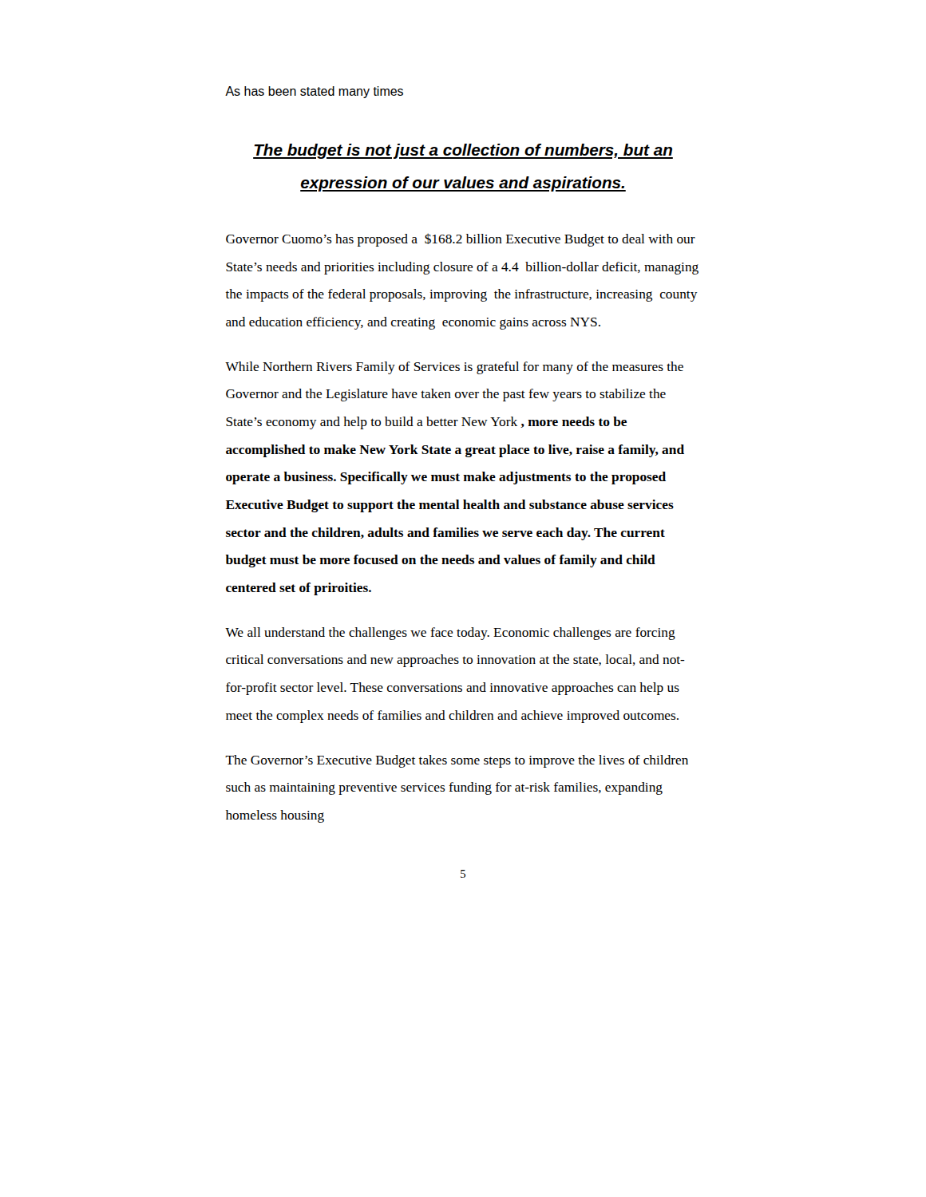As has been stated many times
The budget is not just a collection of numbers, but an expression of our values and aspirations.
Governor Cuomo’s has proposed a $168.2 billion Executive Budget to deal with our State’s needs and priorities including closure of a 4.4 billion-dollar deficit, managing the impacts of the federal proposals, improving the infrastructure, increasing county and education efficiency, and creating economic gains across NYS.
While Northern Rivers Family of Services is grateful for many of the measures the Governor and the Legislature have taken over the past few years to stabilize the State’s economy and help to build a better New York , more needs to be accomplished to make New York State a great place to live, raise a family, and operate a business. Specifically we must make adjustments to the proposed Executive Budget to support the mental health and substance abuse services sector and the children, adults and families we serve each day. The current budget must be more focused on the needs and values of family and child centered set of priroities.
We all understand the challenges we face today. Economic challenges are forcing critical conversations and new approaches to innovation at the state, local, and not-for-profit sector level. These conversations and innovative approaches can help us meet the complex needs of families and children and achieve improved outcomes.
The Governor’s Executive Budget takes some steps to improve the lives of children such as maintaining preventive services funding for at-risk families, expanding homeless housing
5